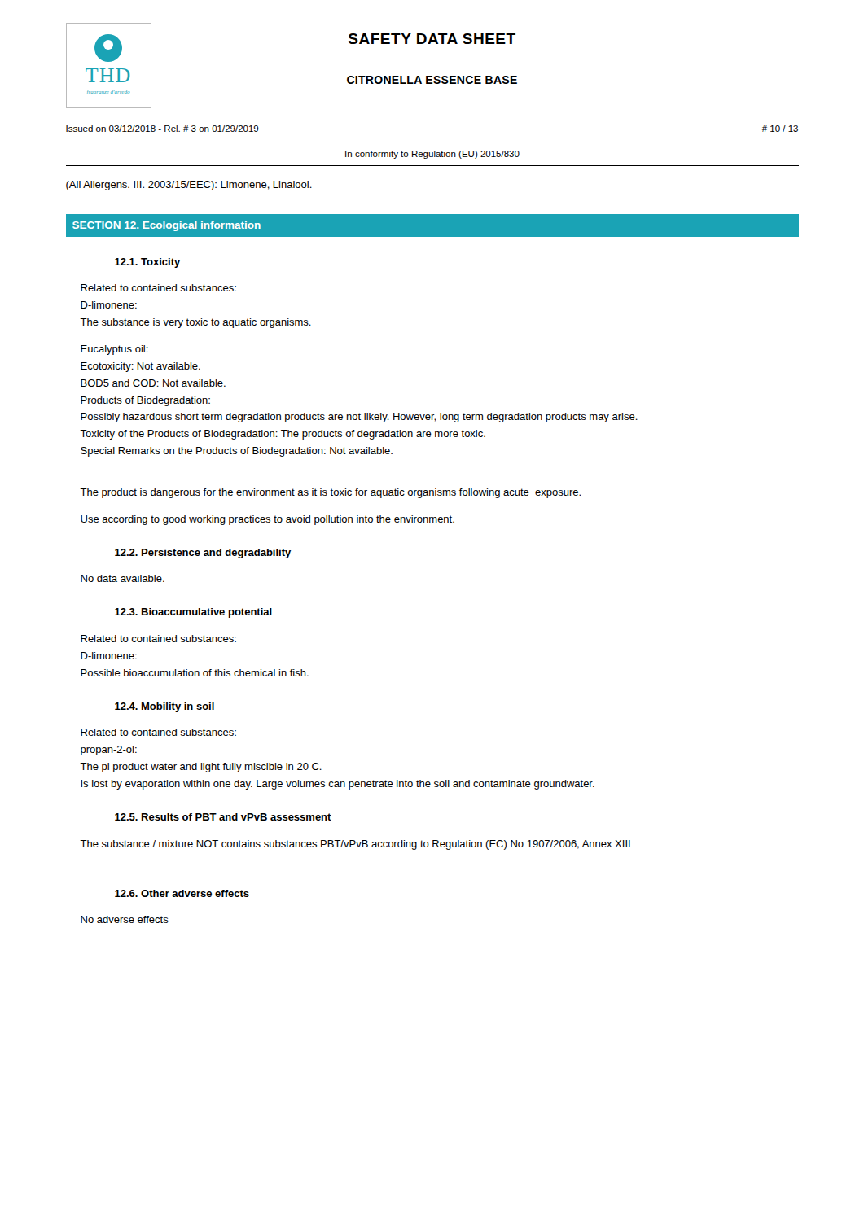THD
fragranze d'arredo
SAFETY DATA SHEET
CITRONELLA ESSENCE BASE
Issued on 03/12/2018 - Rel. # 3 on 01/29/2019 # 10 / 13
In conformity to Regulation (EU) 2015/830
(All Allergens. III. 2003/15/EEC): Limonene, Linalool.
SECTION 12. Ecological information
12.1. Toxicity
Related to contained substances:
D-limonene:
The substance is very toxic to aquatic organisms.
Eucalyptus oil:
Ecotoxicity: Not available.
BOD5 and COD: Not available.
Products of Biodegradation:
Possibly hazardous short term degradation products are not likely. However, long term degradation products may arise.
Toxicity of the Products of Biodegradation: The products of degradation are more toxic.
Special Remarks on the Products of Biodegradation: Not available.
The product is dangerous for the environment as it is toxic for aquatic organisms following acute exposure.
Use according to good working practices to avoid pollution into the environment.
12.2. Persistence and degradability
No data available.
12.3. Bioaccumulative potential
Related to contained substances:
D-limonene:
Possible bioaccumulation of this chemical in fish.
12.4. Mobility in soil
Related to contained substances:
propan-2-ol:
The pi product water and light fully miscible in 20 C.
Is lost by evaporation within one day. Large volumes can penetrate into the soil and contaminate groundwater.
12.5. Results of PBT and vPvB assessment
The substance / mixture NOT contains substances PBT/vPvB according to Regulation (EC) No 1907/2006, Annex XIII
12.6. Other adverse effects
No adverse effects